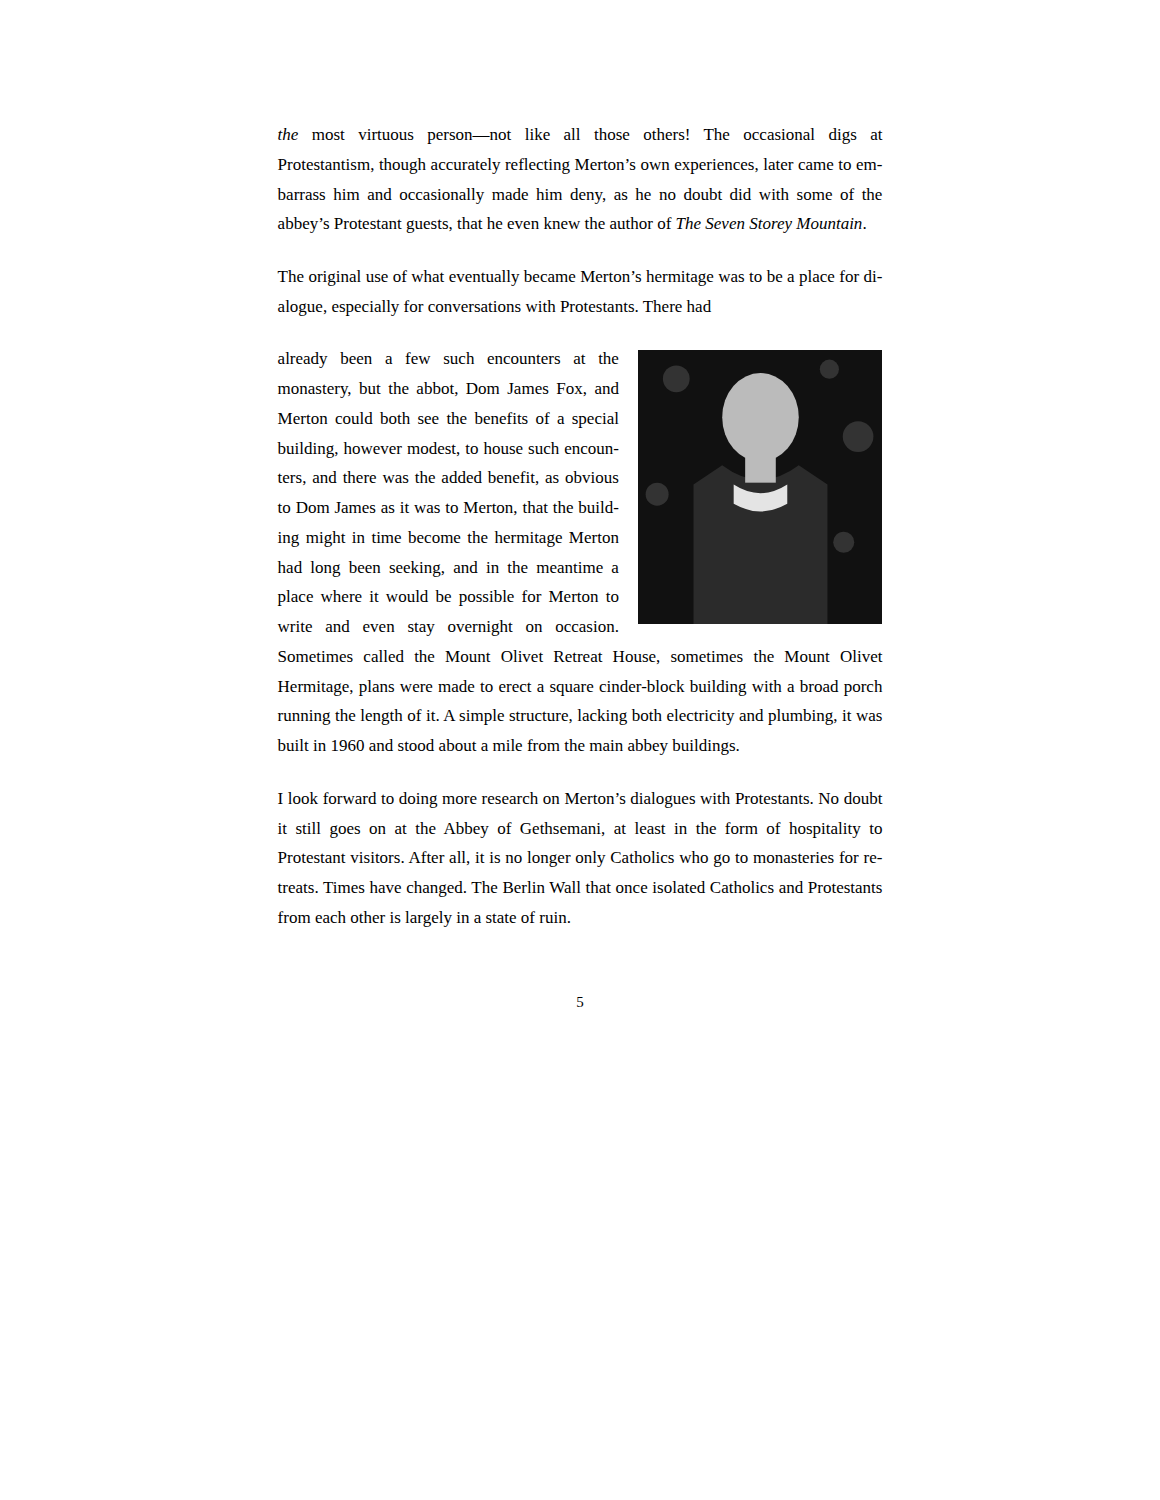the most virtuous person—not like all those others! The occasional digs at Protestantism, though accurately reflecting Merton’s own experiences, later came to embarrass him and occasionally made him deny, as he no doubt did with some of the abbey’s Protestant guests, that he even knew the author of The Seven Storey Mountain.
The original use of what eventually became Merton’s hermitage was to be a place for dialogue, especially for conversations with Protestants. There had
already been a few such encounters at the monastery, but the abbot, Dom James Fox, and Merton could both see the benefits of a special building, however modest, to house such encounters, and there was the added benefit, as obvious to Dom James as it was to Merton, that the building might in time become the hermitage Merton had long been seeking, and in the meantime a place where it would be possible for Merton to write and even stay overnight on occasion. Sometimes called the Mount Olivet Retreat House, sometimes the Mount Olivet Hermitage, plans were made to erect a square cinder-block building with a broad porch running the length of it. A simple structure, lacking both electricity and plumbing, it was built in 1960 and stood about a mile from the main abbey buildings.
I look forward to doing more research on Merton’s dialogues with Protestants. No doubt it still goes on at the Abbey of Gethsemani, at least in the form of hospitality to Protestant visitors. After all, it is no longer only Catholics who go to monasteries for retreats. Times have changed. The Berlin Wall that once isolated Catholics and Protestants from each other is largely in a state of ruin.
5